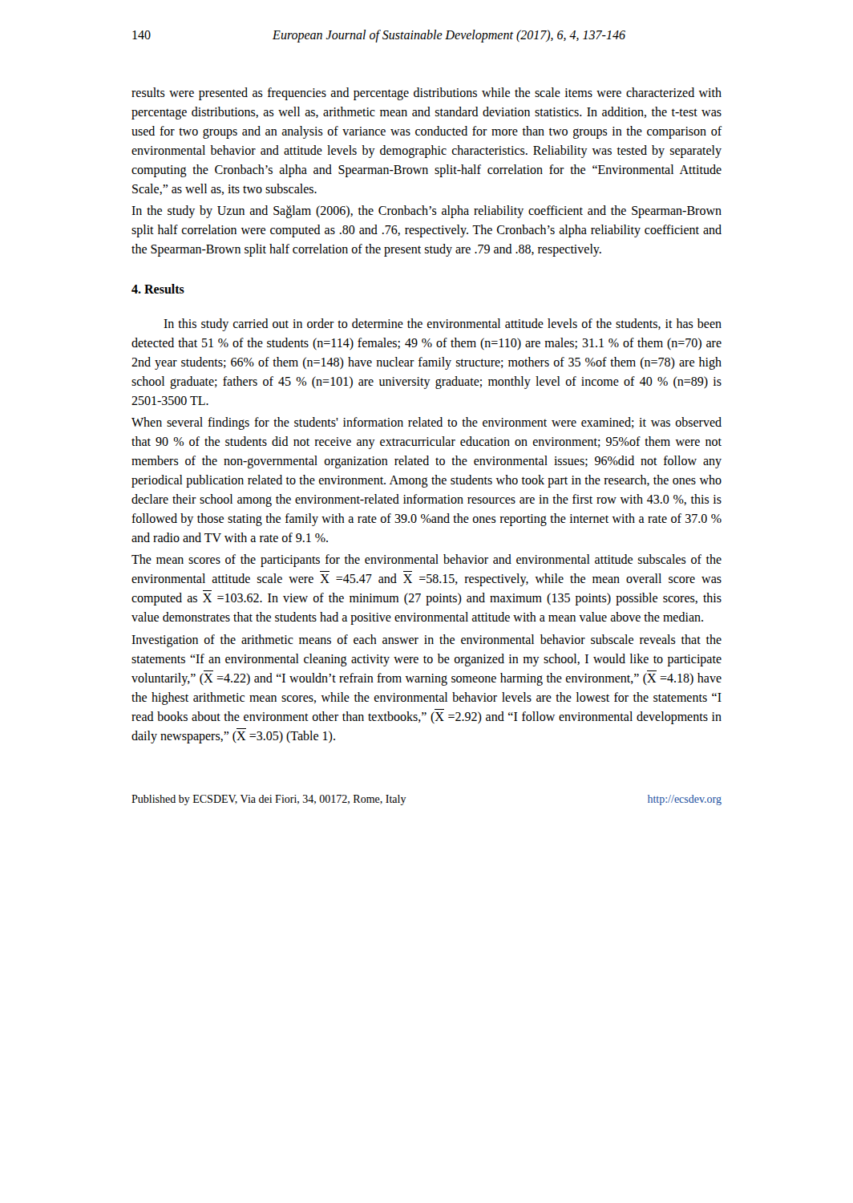140
European Journal of Sustainable Development (2017), 6, 4, 137-146
results were presented as frequencies and percentage distributions while the scale items were characterized with percentage distributions, as well as, arithmetic mean and standard deviation statistics. In addition, the t-test was used for two groups and an analysis of variance was conducted for more than two groups in the comparison of environmental behavior and attitude levels by demographic characteristics. Reliability was tested by separately computing the Cronbach’s alpha and Spearman-Brown split-half correlation for the “Environmental Attitude Scale,” as well as, its two subscales.
In the study by Uzun and Sağlam (2006), the Cronbach’s alpha reliability coefficient and the Spearman-Brown split half correlation were computed as .80 and .76, respectively. The Cronbach’s alpha reliability coefficient and the Spearman-Brown split half correlation of the present study are .79 and .88, respectively.
4. Results
In this study carried out in order to determine the environmental attitude levels of the students, it has been detected that 51 % of the students (n=114) females; 49 % of them (n=110) are males; 31.1 % of them (n=70) are 2nd year students; 66% of them (n=148) have nuclear family structure; mothers of 35 %of them (n=78) are high school graduate; fathers of 45 % (n=101) are university graduate; monthly level of income of 40 % (n=89) is 2501-3500 TL.
When several findings for the students' information related to the environment were examined; it was observed that 90 % of the students did not receive any extracurricular education on environment; 95%of them were not members of the non-governmental organization related to the environmental issues; 96%did not follow any periodical publication related to the environment. Among the students who took part in the research, the ones who declare their school among the environment-related information resources are in the first row with 43.0 %, this is followed by those stating the family with a rate of 39.0 %and the ones reporting the internet with a rate of 37.0 % and radio and TV with a rate of 9.1 %.
The mean scores of the participants for the environmental behavior and environmental attitude subscales of the environmental attitude scale were X =45.47 and X =58.15, respectively, while the mean overall score was computed as X =103.62. In view of the minimum (27 points) and maximum (135 points) possible scores, this value demonstrates that the students had a positive environmental attitude with a mean value above the median.
Investigation of the arithmetic means of each answer in the environmental behavior subscale reveals that the statements “If an environmental cleaning activity were to be organized in my school, I would like to participate voluntarily,” (X =4.22) and “I wouldn’t refrain from warning someone harming the environment,” (X =4.18) have the highest arithmetic mean scores, while the environmental behavior levels are the lowest for the statements “I read books about the environment other than textbooks,” (X =2.92) and “I follow environmental developments in daily newspapers,” (X =3.05) (Table 1).
Published by ECSDEV, Via dei Fiori, 34, 00172, Rome, Italy
http://ecsdev.org